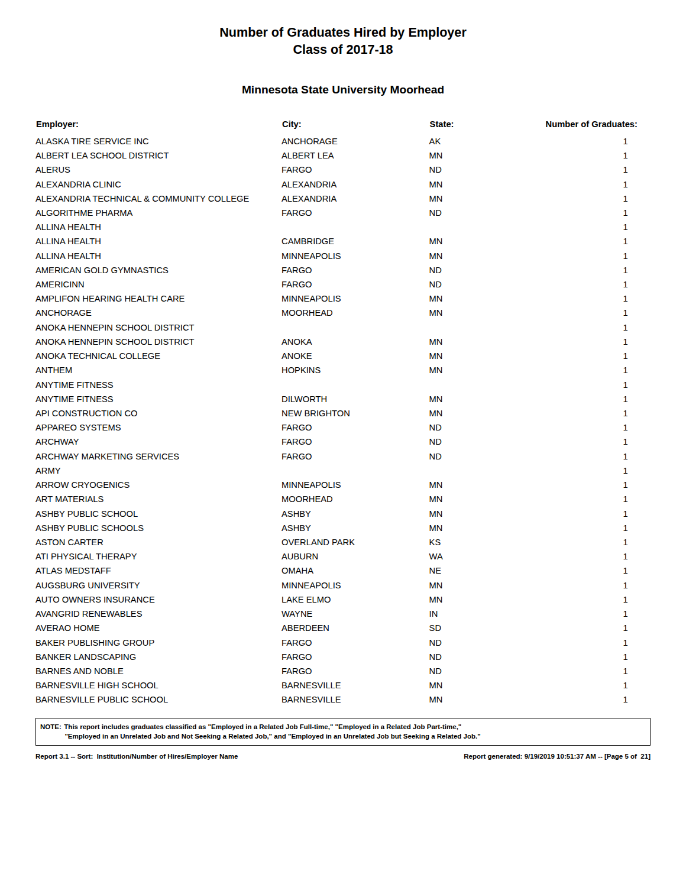Number of Graduates Hired by Employer
Class of 2017-18
Minnesota State University Moorhead
| Employer: | City: | State: | Number of Graduates: |
| --- | --- | --- | --- |
| ALASKA TIRE SERVICE INC | ANCHORAGE | AK | 1 |
| ALBERT LEA SCHOOL DISTRICT | ALBERT LEA | MN | 1 |
| ALERUS | FARGO | ND | 1 |
| ALEXANDRIA CLINIC | ALEXANDRIA | MN | 1 |
| ALEXANDRIA TECHNICAL & COMMUNITY COLLEGE | ALEXANDRIA | MN | 1 |
| ALGORITHME PHARMA | FARGO | ND | 1 |
| ALLINA HEALTH | | | 1 |
| ALLINA HEALTH | CAMBRIDGE | MN | 1 |
| ALLINA HEALTH | MINNEAPOLIS | MN | 1 |
| AMERICAN GOLD GYMNASTICS | FARGO | ND | 1 |
| AMERICINN | FARGO | ND | 1 |
| AMPLIFON HEARING HEALTH CARE | MINNEAPOLIS | MN | 1 |
| ANCHORAGE | MOORHEAD | MN | 1 |
| ANOKA HENNEPIN SCHOOL DISTRICT | | | 1 |
| ANOKA HENNEPIN SCHOOL DISTRICT | ANOKA | MN | 1 |
| ANOKA TECHNICAL COLLEGE | ANOKE | MN | 1 |
| ANTHEM | HOPKINS | MN | 1 |
| ANYTIME FITNESS | | | 1 |
| ANYTIME FITNESS | DILWORTH | MN | 1 |
| API CONSTRUCTION CO | NEW BRIGHTON | MN | 1 |
| APPAREO SYSTEMS | FARGO | ND | 1 |
| ARCHWAY | FARGO | ND | 1 |
| ARCHWAY MARKETING SERVICES | FARGO | ND | 1 |
| ARMY | | | 1 |
| ARROW CRYOGENICS | MINNEAPOLIS | MN | 1 |
| ART MATERIALS | MOORHEAD | MN | 1 |
| ASHBY PUBLIC SCHOOL | ASHBY | MN | 1 |
| ASHBY PUBLIC SCHOOLS | ASHBY | MN | 1 |
| ASTON CARTER | OVERLAND PARK | KS | 1 |
| ATI PHYSICAL THERAPY | AUBURN | WA | 1 |
| ATLAS MEDSTAFF | OMAHA | NE | 1 |
| AUGSBURG UNIVERSITY | MINNEAPOLIS | MN | 1 |
| AUTO OWNERS INSURANCE | LAKE ELMO | MN | 1 |
| AVANGRID RENEWABLES | WAYNE | IN | 1 |
| AVERAO HOME | ABERDEEN | SD | 1 |
| BAKER PUBLISHING GROUP | FARGO | ND | 1 |
| BANKER LANDSCAPING | FARGO | ND | 1 |
| BARNES AND NOBLE | FARGO | ND | 1 |
| BARNESVILLE HIGH SCHOOL | BARNESVILLE | MN | 1 |
| BARNESVILLE PUBLIC SCHOOL | BARNESVILLE | MN | 1 |
NOTE: This report includes graduates classified as "Employed in a Related Job Full-time," "Employed in a Related Job Part-time," "Employed in an Unrelated Job and Not Seeking a Related Job," and "Employed in an Unrelated Job but Seeking a Related Job."
Report 3.1 -- Sort: Institution/Number of Hires/Employer Name Report generated: 9/19/2019 10:51:37 AM -- [Page 5 of 21]